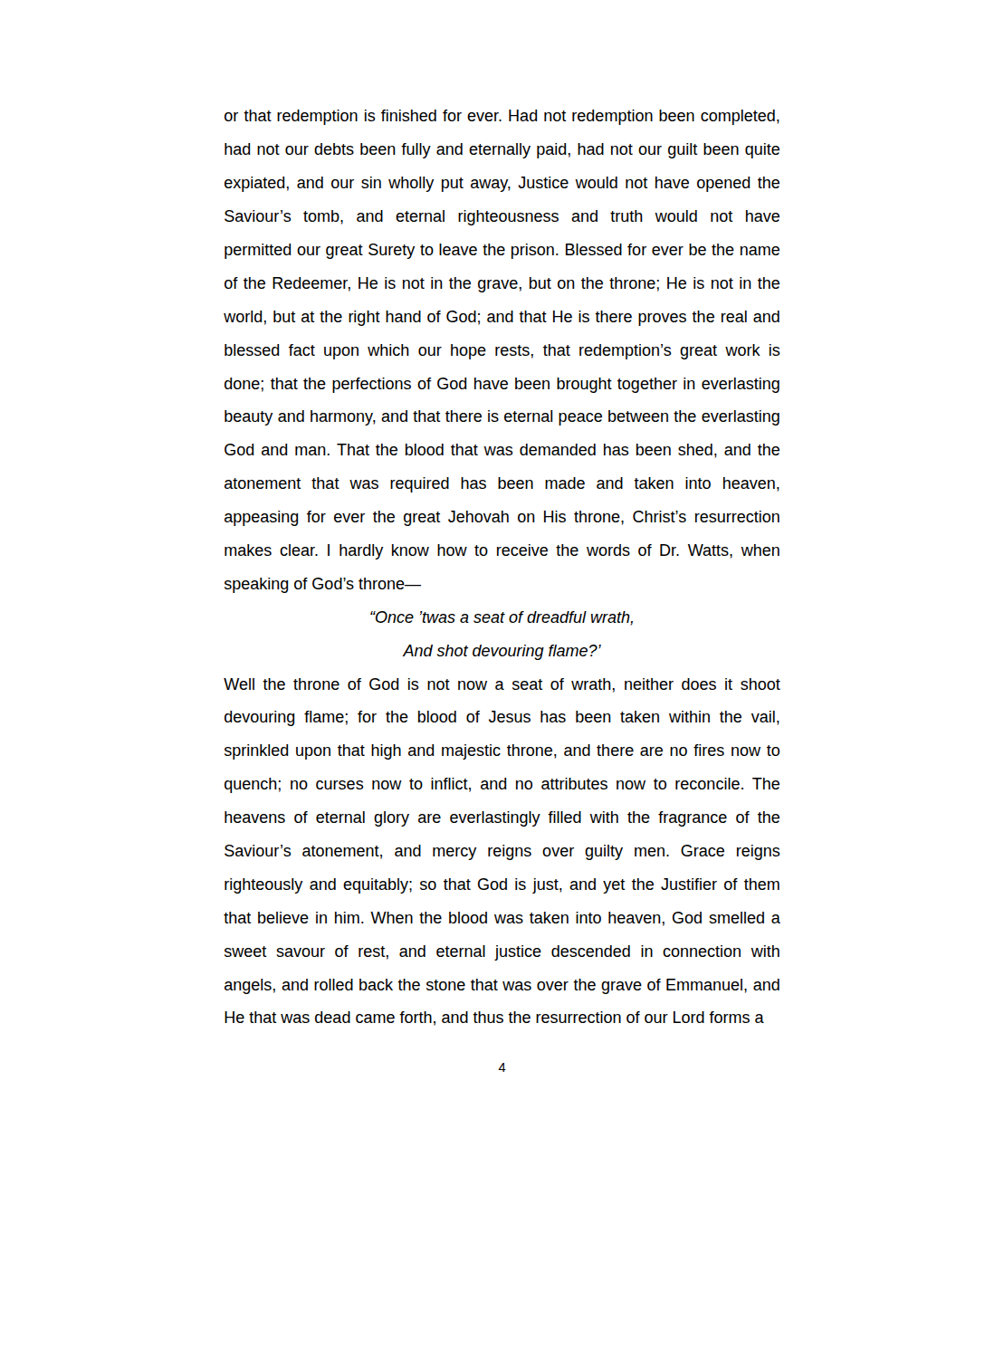or that redemption is finished for ever. Had not redemption been completed, had not our debts been fully and eternally paid, had not our guilt been quite expiated, and our sin wholly put away, Justice would not have opened the Saviour’s tomb, and eternal righteousness and truth would not have permitted our great Surety to leave the prison. Blessed for ever be the name of the Redeemer, He is not in the grave, but on the throne; He is not in the world, but at the right hand of God; and that He is there proves the real and blessed fact upon which our hope rests, that redemption’s great work is done; that the perfections of God have been brought together in everlasting beauty and harmony, and that there is eternal peace between the everlasting God and man. That the blood that was demanded has been shed, and the atonement that was required has been made and taken into heaven, appeasing for ever the great Jehovah on His throne, Christ’s resurrection makes clear. I hardly know how to receive the words of Dr. Watts, when speaking of God’s throne—
“Once ’twas a seat of dreadful wrath,
And shot devouring flame?’
Well the throne of God is not now a seat of wrath, neither does it shoot devouring flame; for the blood of Jesus has been taken within the vail, sprinkled upon that high and majestic throne, and there are no fires now to quench; no curses now to inflict, and no attributes now to reconcile. The heavens of eternal glory are everlastingly filled with the fragrance of the Saviour’s atonement, and mercy reigns over guilty men. Grace reigns righteously and equitably; so that God is just, and yet the Justifier of them that believe in him. When the blood was taken into heaven, God smelled a sweet savour of rest, and eternal justice descended in connection with angels, and rolled back the stone that was over the grave of Emmanuel, and He that was dead came forth, and thus the resurrection of our Lord forms a
4